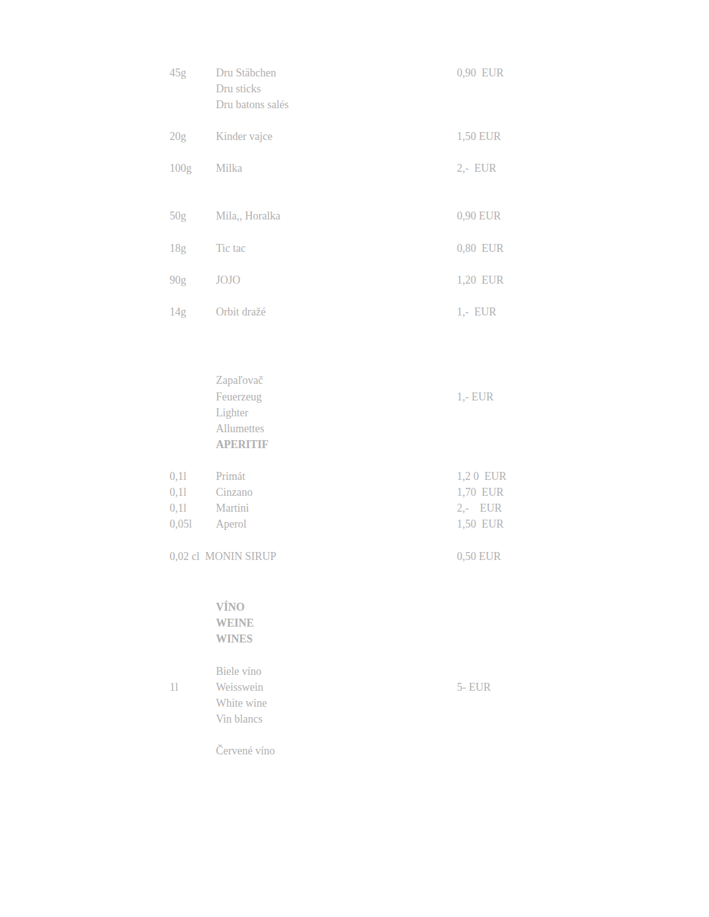| 45g | Dru Stäbchen | 0,90 EUR |
| | Dru sticks | |
| | Dru batons salés | |
| 20g | Kinder vajce | 1,50 EUR |
| 100g | Milka | 2,- EUR |
| 50g | Mila,, Horalka | 0,90 EUR |
| 18g | Tic tac | 0,80 EUR |
| 90g | JOJO | 1,20 EUR |
| 14g | Orbit dražé | 1,- EUR |
| | Zapaľovač | |
| | Feuerzeug | 1,- EUR |
| | Lighter | |
| | Allumettes | |
| | APERITIF | |
| 0,1l | Primát | 1,2 0 EUR |
| 0,1l | Cinzano | 1,70 EUR |
| 0,1l | Martini | 2,- EUR |
| 0,05l | Aperol | 1,50 EUR |
| 0,02 cl MONIN SIRUP | 0,50 EUR |
| | VÍNO | |
| | WEINE | |
| | WINES | |
| | Biele víno | |
| 1l | Weisswein | 5- EUR |
| | White wine | |
| | Vin blancs | |
| | Červené víno | |